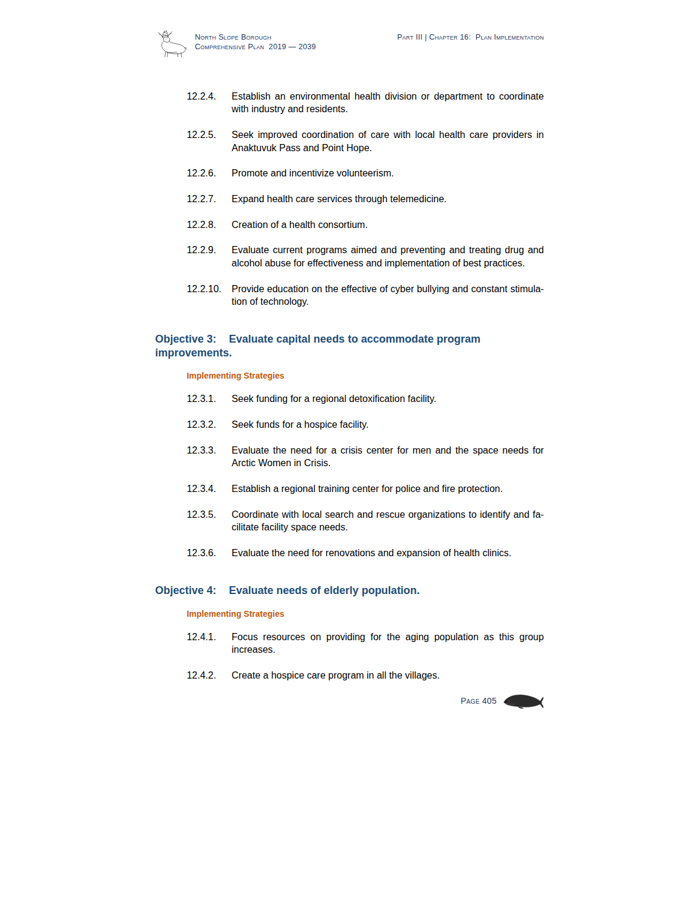North Slope Borough
Comprehensive Plan 2019 — 2039
Part III | Chapter 16: Plan Implementation
12.2.4.
Establish an environmental health division or department to coordinate with industry and residents.
12.2.5.
Seek improved coordination of care with local health care providers in Anaktuvuk Pass and Point Hope.
12.2.6.
Promote and incentivize volunteerism.
12.2.7.
Expand health care services through telemedicine.
12.2.8.
Creation of a health consortium.
12.2.9.
Evaluate current programs aimed and preventing and treating drug and alcohol abuse for effectiveness and implementation of best practices.
12.2.10.
Provide education on the effective of cyber bullying and constant stimulation of technology.
Objective 3: Evaluate capital needs to accommodate program improvements.
Implementing Strategies
12.3.1.
Seek funding for a regional detoxification facility.
12.3.2.
Seek funds for a hospice facility.
12.3.3.
Evaluate the need for a crisis center for men and the space needs for Arctic Women in Crisis.
12.3.4.
Establish a regional training center for police and fire protection.
12.3.5.
Coordinate with local search and rescue organizations to identify and facilitate facility space needs.
12.3.6.
Evaluate the need for renovations and expansion of health clinics.
Objective 4: Evaluate needs of elderly population.
Implementing Strategies
12.4.1.
Focus resources on providing for the aging population as this group increases.
12.4.2.
Create a hospice care program in all the villages.
Page 405